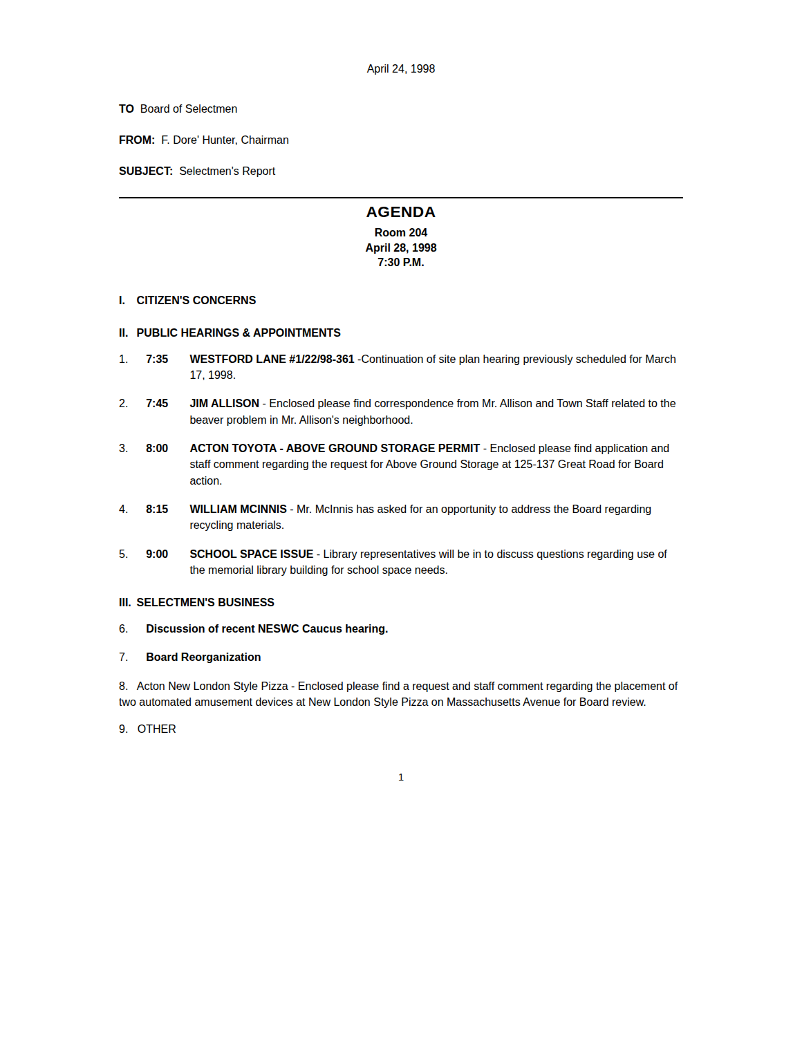April 24, 1998
TO Board of Selectmen
FROM: F. Dore' Hunter, Chairman
SUBJECT: Selectmen's Report
AGENDA
Room 204
April 28, 1998
7:30 P.M.
I. CITIZEN'S CONCERNS
II. PUBLIC HEARINGS & APPOINTMENTS
1. 7:35 WESTFORD LANE #1/22/98-361 -Continuation of site plan hearing previously scheduled for March 17, 1998.
2. 7:45 JIM ALLISON - Enclosed please find correspondence from Mr. Allison and Town Staff related to the beaver problem in Mr. Allison's neighborhood.
3. 8:00 ACTON TOYOTA - ABOVE GROUND STORAGE PERMIT - Enclosed please find application and staff comment regarding the request for Above Ground Storage at 125-137 Great Road for Board action.
4. 8:15 WILLIAM MCINNIS - Mr. McInnis has asked for an opportunity to address the Board regarding recycling materials.
5. 9:00 SCHOOL SPACE ISSUE - Library representatives will be in to discuss questions regarding use of the memorial library building for school space needs.
III. SELECTMEN'S BUSINESS
6. Discussion of recent NESWC Caucus hearing.
7. Board Reorganization
8. Acton New London Style Pizza - Enclosed please find a request and staff comment regarding the placement of two automated amusement devices at New London Style Pizza on Massachusetts Avenue for Board review.
9. OTHER
1